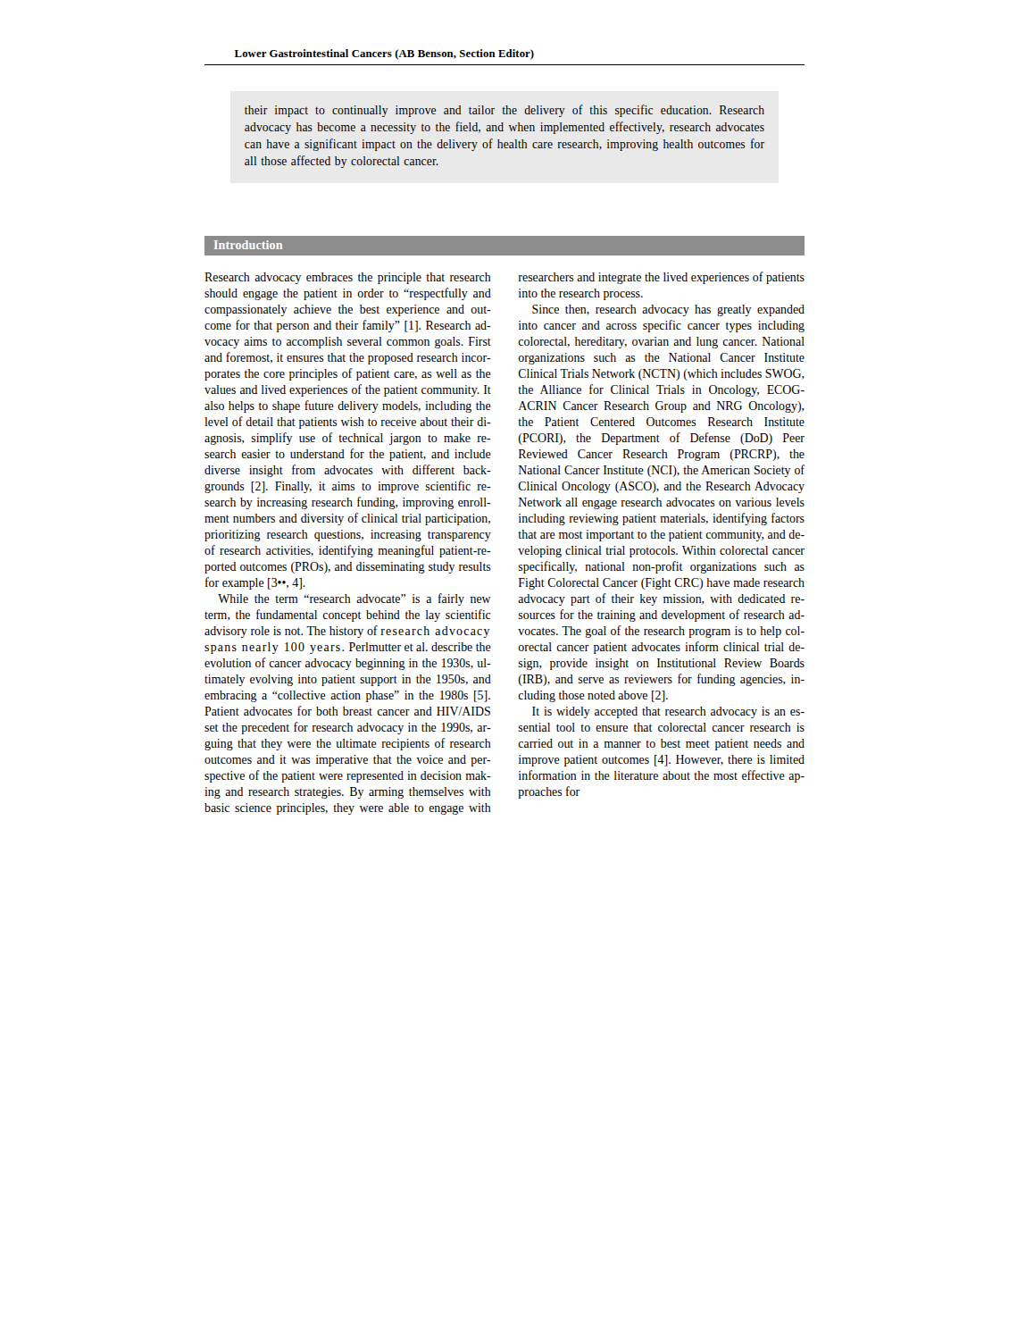Lower Gastrointestinal Cancers (AB Benson, Section Editor)
their impact to continually improve and tailor the delivery of this specific education. Research advocacy has become a necessity to the field, and when implemented effectively, research advocates can have a significant impact on the delivery of health care research, improving health outcomes for all those affected by colorectal cancer.
Introduction
Research advocacy embraces the principle that research should engage the patient in order to “respectfully and compassionately achieve the best experience and outcome for that person and their family” [1]. Research advocacy aims to accomplish several common goals. First and foremost, it ensures that the proposed research incorporates the core principles of patient care, as well as the values and lived experiences of the patient community. It also helps to shape future delivery models, including the level of detail that patients wish to receive about their diagnosis, simplify use of technical jargon to make research easier to understand for the patient, and include diverse insight from advocates with different backgrounds [2]. Finally, it aims to improve scientific research by increasing research funding, improving enrollment numbers and diversity of clinical trial participation, prioritizing research questions, increasing transparency of research activities, identifying meaningful patient-reported outcomes (PROs), and disseminating study results for example [3••, 4].
While the term “research advocate” is a fairly new term, the fundamental concept behind the lay scientific advisory role is not. The history of research advocacy spans nearly 100 years. Perlmutter et al. describe the evolution of cancer advocacy beginning in the 1930s, ultimately evolving into patient support in the 1950s, and embracing a “collective action phase” in the 1980s [5]. Patient advocates for both breast cancer and HIV/AIDS set the precedent for research advocacy in the 1990s, arguing that they were the ultimate recipients of research outcomes and it was imperative that the voice and perspective of the patient were represented in decision making and research strategies. By arming themselves with basic science principles, they were able to engage with researchers and integrate the lived experiences of patients into the research process.
Since then, research advocacy has greatly expanded into cancer and across specific cancer types including colorectal, hereditary, ovarian and lung cancer. National organizations such as the National Cancer Institute Clinical Trials Network (NCTN) (which includes SWOG, the Alliance for Clinical Trials in Oncology, ECOG-ACRIN Cancer Research Group and NRG Oncology), the Patient Centered Outcomes Research Institute (PCORI), the Department of Defense (DoD) Peer Reviewed Cancer Research Program (PRCRP), the National Cancer Institute (NCI), the American Society of Clinical Oncology (ASCO), and the Research Advocacy Network all engage research advocates on various levels including reviewing patient materials, identifying factors that are most important to the patient community, and developing clinical trial protocols. Within colorectal cancer specifically, national non-profit organizations such as Fight Colorectal Cancer (Fight CRC) have made research advocacy part of their key mission, with dedicated resources for the training and development of research advocates. The goal of the research program is to help colorectal cancer patient advocates inform clinical trial design, provide insight on Institutional Review Boards (IRB), and serve as reviewers for funding agencies, including those noted above [2].
It is widely accepted that research advocacy is an essential tool to ensure that colorectal cancer research is carried out in a manner to best meet patient needs and improve patient outcomes [4]. However, there is limited information in the literature about the most effective approaches for